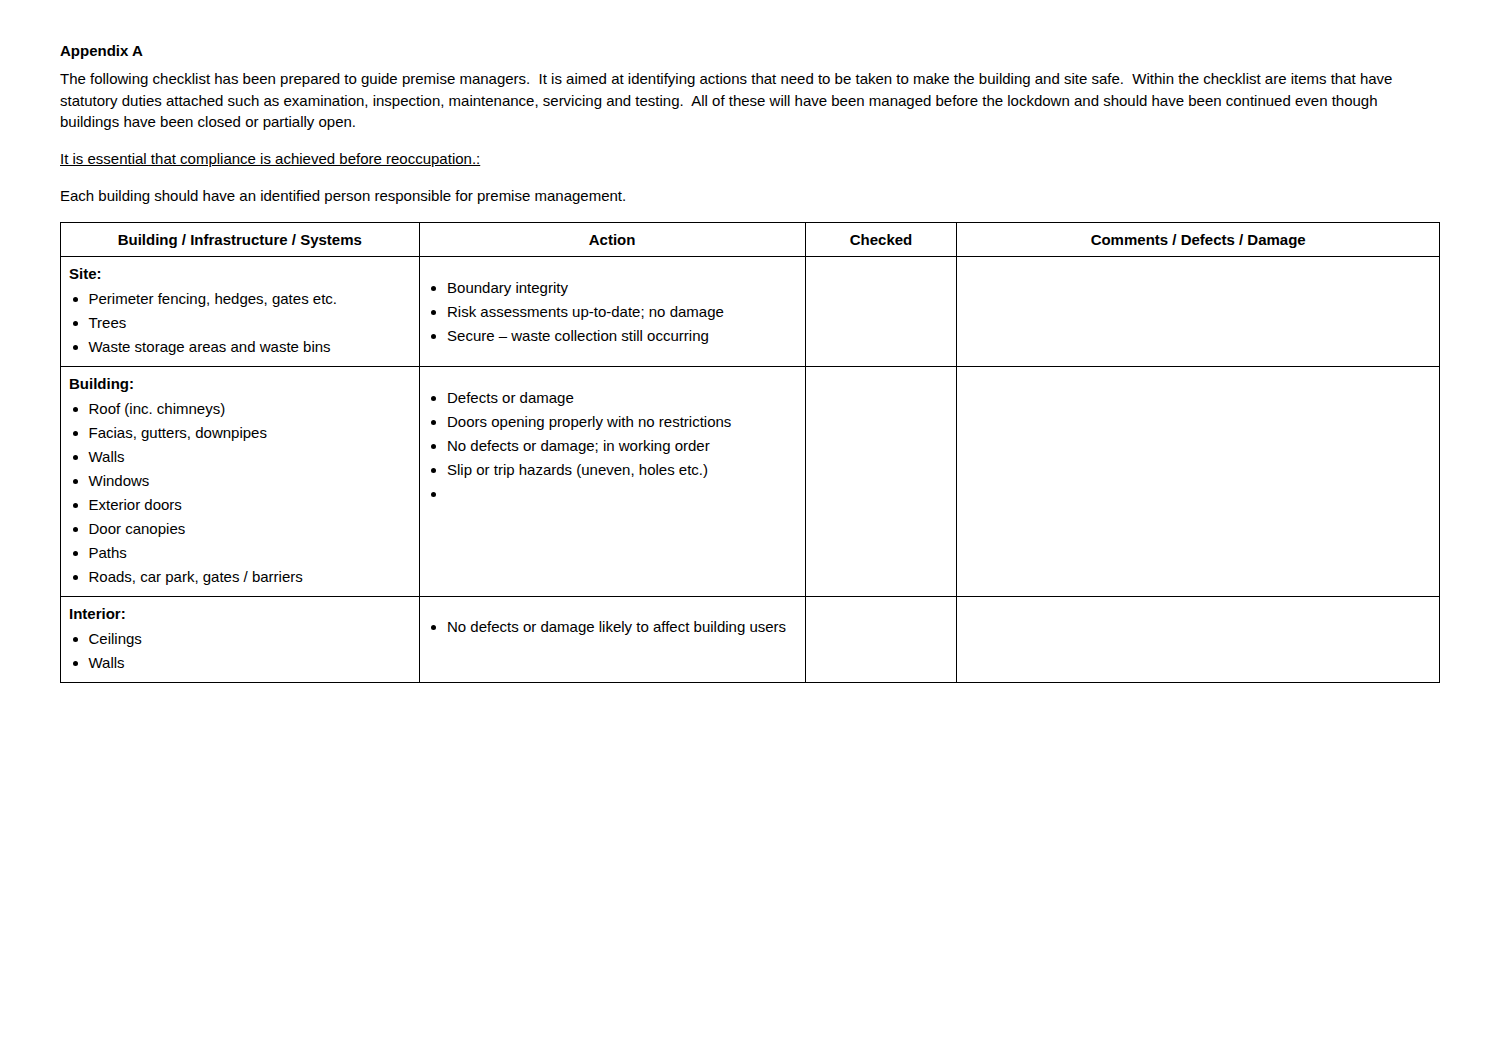Appendix A
The following checklist has been prepared to guide premise managers. It is aimed at identifying actions that need to be taken to make the building and site safe. Within the checklist are items that have statutory duties attached such as examination, inspection, maintenance, servicing and testing. All of these will have been managed before the lockdown and should have been continued even though buildings have been closed or partially open.
It is essential that compliance is achieved before reoccupation.:
Each building should have an identified person responsible for premise management.
| Building / Infrastructure / Systems | Action | Checked | Comments / Defects / Damage |
| --- | --- | --- | --- |
| Site: Perimeter fencing, hedges, gates etc. Trees Waste storage areas and waste bins | Boundary integrity Risk assessments up-to-date; no damage Secure – waste collection still occurring | | |
| Building: Roof (inc. chimneys) Facias, gutters, downpipes Walls Windows Exterior doors Door canopies Paths Roads, car park, gates / barriers | Defects or damage Doors opening properly with no restrictions No defects or damage; in working order Slip or trip hazards (uneven, holes etc.) | | |
| Interior: Ceilings Walls | No defects or damage likely to affect building users | | |